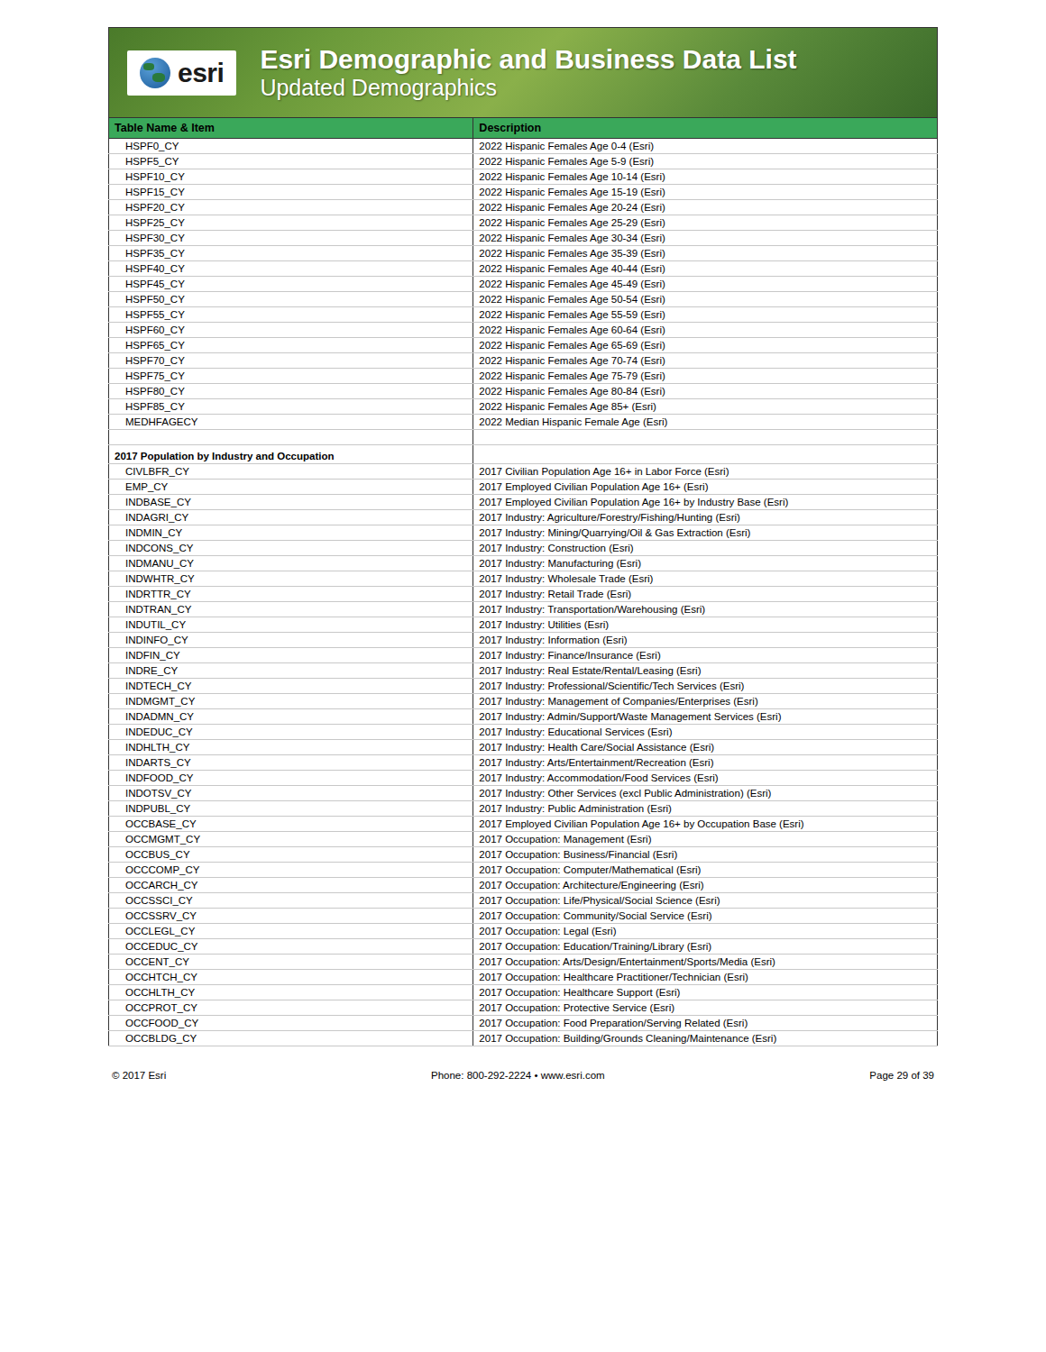esri
Esri Demographic and Business Data List
Updated Demographics
| Table Name & Item | Description |
| --- | --- |
| HSPF0_CY | 2022 Hispanic Females Age 0-4 (Esri) |
| HSPF5_CY | 2022 Hispanic Females Age 5-9 (Esri) |
| HSPF10_CY | 2022 Hispanic Females Age 10-14 (Esri) |
| HSPF15_CY | 2022 Hispanic Females Age 15-19 (Esri) |
| HSPF20_CY | 2022 Hispanic Females Age 20-24 (Esri) |
| HSPF25_CY | 2022 Hispanic Females Age 25-29 (Esri) |
| HSPF30_CY | 2022 Hispanic Females Age 30-34 (Esri) |
| HSPF35_CY | 2022 Hispanic Females Age 35-39 (Esri) |
| HSPF40_CY | 2022 Hispanic Females Age 40-44 (Esri) |
| HSPF45_CY | 2022 Hispanic Females Age 45-49 (Esri) |
| HSPF50_CY | 2022 Hispanic Females Age 50-54 (Esri) |
| HSPF55_CY | 2022 Hispanic Females Age 55-59 (Esri) |
| HSPF60_CY | 2022 Hispanic Females Age 60-64 (Esri) |
| HSPF65_CY | 2022 Hispanic Females Age 65-69 (Esri) |
| HSPF70_CY | 2022 Hispanic Females Age 70-74 (Esri) |
| HSPF75_CY | 2022 Hispanic Females Age 75-79 (Esri) |
| HSPF80_CY | 2022 Hispanic Females Age 80-84 (Esri) |
| HSPF85_CY | 2022 Hispanic Females Age 85+ (Esri) |
| MEDHFAGECY | 2022 Median Hispanic Female Age (Esri) |
| 2017 Population by Industry and Occupation | |
| CIVLBFR_CY | 2017 Civilian Population Age 16+ in Labor Force (Esri) |
| EMP_CY | 2017 Employed Civilian Population Age 16+ (Esri) |
| INDBASE_CY | 2017 Employed Civilian Population Age 16+ by Industry Base (Esri) |
| INDAGRI_CY | 2017 Industry: Agriculture/Forestry/Fishing/Hunting (Esri) |
| INDMIN_CY | 2017 Industry: Mining/Quarrying/Oil & Gas Extraction (Esri) |
| INDCONS_CY | 2017 Industry: Construction (Esri) |
| INDMANU_CY | 2017 Industry: Manufacturing (Esri) |
| INDWHTR_CY | 2017 Industry: Wholesale Trade (Esri) |
| INDRTTR_CY | 2017 Industry: Retail Trade (Esri) |
| INDTRAN_CY | 2017 Industry: Transportation/Warehousing (Esri) |
| INDUTIL_CY | 2017 Industry: Utilities (Esri) |
| INDINFO_CY | 2017 Industry: Information (Esri) |
| INDFIN_CY | 2017 Industry: Finance/Insurance (Esri) |
| INDRE_CY | 2017 Industry: Real Estate/Rental/Leasing (Esri) |
| INDTECH_CY | 2017 Industry: Professional/Scientific/Tech Services (Esri) |
| INDMGMT_CY | 2017 Industry: Management of Companies/Enterprises (Esri) |
| INDADMN_CY | 2017 Industry: Admin/Support/Waste Management Services (Esri) |
| INDEDUC_CY | 2017 Industry: Educational Services (Esri) |
| INDHLTH_CY | 2017 Industry: Health Care/Social Assistance (Esri) |
| INDARTS_CY | 2017 Industry: Arts/Entertainment/Recreation (Esri) |
| INDFOOD_CY | 2017 Industry: Accommodation/Food Services (Esri) |
| INDOTSV_CY | 2017 Industry: Other Services (excl Public Administration) (Esri) |
| INDPUBL_CY | 2017 Industry: Public Administration (Esri) |
| OCCBASE_CY | 2017 Employed Civilian Population Age 16+ by Occupation Base (Esri) |
| OCCMGMT_CY | 2017 Occupation: Management (Esri) |
| OCCBUS_CY | 2017 Occupation: Business/Financial (Esri) |
| OCCCOMP_CY | 2017 Occupation: Computer/Mathematical (Esri) |
| OCCARCH_CY | 2017 Occupation: Architecture/Engineering (Esri) |
| OCCSSCI_CY | 2017 Occupation: Life/Physical/Social Science (Esri) |
| OCCSSRV_CY | 2017 Occupation: Community/Social Service (Esri) |
| OCCLEGL_CY | 2017 Occupation: Legal (Esri) |
| OCCEDUC_CY | 2017 Occupation: Education/Training/Library (Esri) |
| OCCENT_CY | 2017 Occupation: Arts/Design/Entertainment/Sports/Media (Esri) |
| OCCHTCH_CY | 2017 Occupation: Healthcare Practitioner/Technician (Esri) |
| OCCHLTH_CY | 2017 Occupation: Healthcare Support (Esri) |
| OCCPROT_CY | 2017 Occupation: Protective Service (Esri) |
| OCCFOOD_CY | 2017 Occupation: Food Preparation/Serving Related (Esri) |
| OCCBLDG_CY | 2017 Occupation: Building/Grounds Cleaning/Maintenance (Esri) |
© 2017 Esri
Phone: 800-292-2224 • www.esri.com
Page 29 of 39